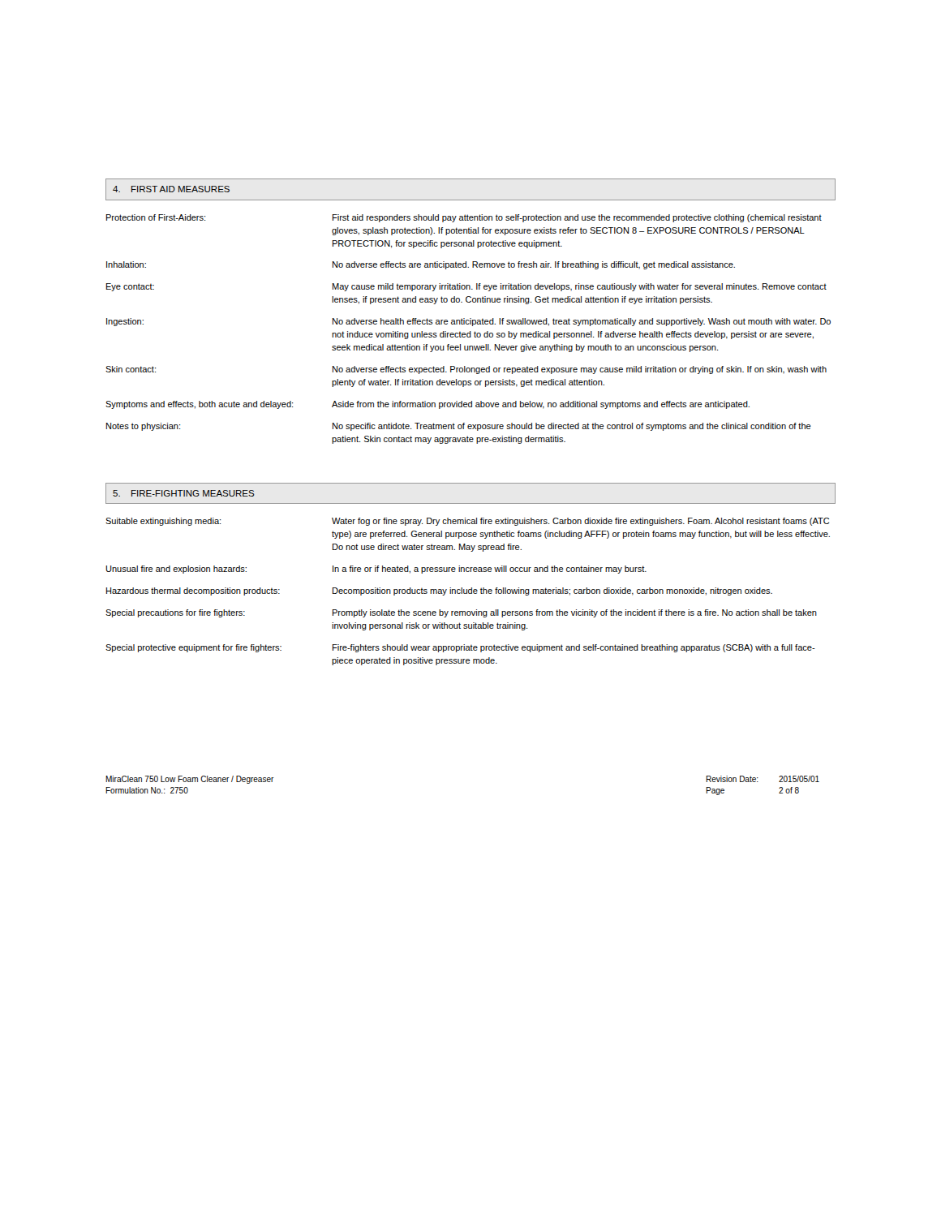4. FIRST AID MEASURES
| Protection of First-Aiders: | First aid responders should pay attention to self-protection and use the recommended protective clothing (chemical resistant gloves, splash protection). If potential for exposure exists refer to SECTION 8 – EXPOSURE CONTROLS / PERSONAL PROTECTION, for specific personal protective equipment. |
| Inhalation: | No adverse effects are anticipated. Remove to fresh air. If breathing is difficult, get medical assistance. |
| Eye contact: | May cause mild temporary irritation. If eye irritation develops, rinse cautiously with water for several minutes. Remove contact lenses, if present and easy to do. Continue rinsing. Get medical attention if eye irritation persists. |
| Ingestion: | No adverse health effects are anticipated. If swallowed, treat symptomatically and supportively. Wash out mouth with water. Do not induce vomiting unless directed to do so by medical personnel. If adverse health effects develop, persist or are severe, seek medical attention if you feel unwell. Never give anything by mouth to an unconscious person. |
| Skin contact: | No adverse effects expected. Prolonged or repeated exposure may cause mild irritation or drying of skin. If on skin, wash with plenty of water. If irritation develops or persists, get medical attention. |
| Symptoms and effects, both acute and delayed: | Aside from the information provided above and below, no additional symptoms and effects are anticipated. |
| Notes to physician: | No specific antidote. Treatment of exposure should be directed at the control of symptoms and the clinical condition of the patient. Skin contact may aggravate pre-existing dermatitis. |
5. FIRE-FIGHTING MEASURES
| Suitable extinguishing media: | Water fog or fine spray. Dry chemical fire extinguishers. Carbon dioxide fire extinguishers. Foam. Alcohol resistant foams (ATC type) are preferred. General purpose synthetic foams (including AFFF) or protein foams may function, but will be less effective. Do not use direct water stream. May spread fire. |
| Unusual fire and explosion hazards: | In a fire or if heated, a pressure increase will occur and the container may burst. |
| Hazardous thermal decomposition products: | Decomposition products may include the following materials; carbon dioxide, carbon monoxide, nitrogen oxides. |
| Special precautions for fire fighters: | Promptly isolate the scene by removing all persons from the vicinity of the incident if there is a fire. No action shall be taken involving personal risk or without suitable training. |
| Special protective equipment for fire fighters: | Fire-fighters should wear appropriate protective equipment and self-contained breathing apparatus (SCBA) with a full face-piece operated in positive pressure mode. |
| MiraClean 750 Low Foam Cleaner / Degreaser | Revision Date: 2015/05/01 |
| Formulation No.: 2750 | Page 2 of 8 |